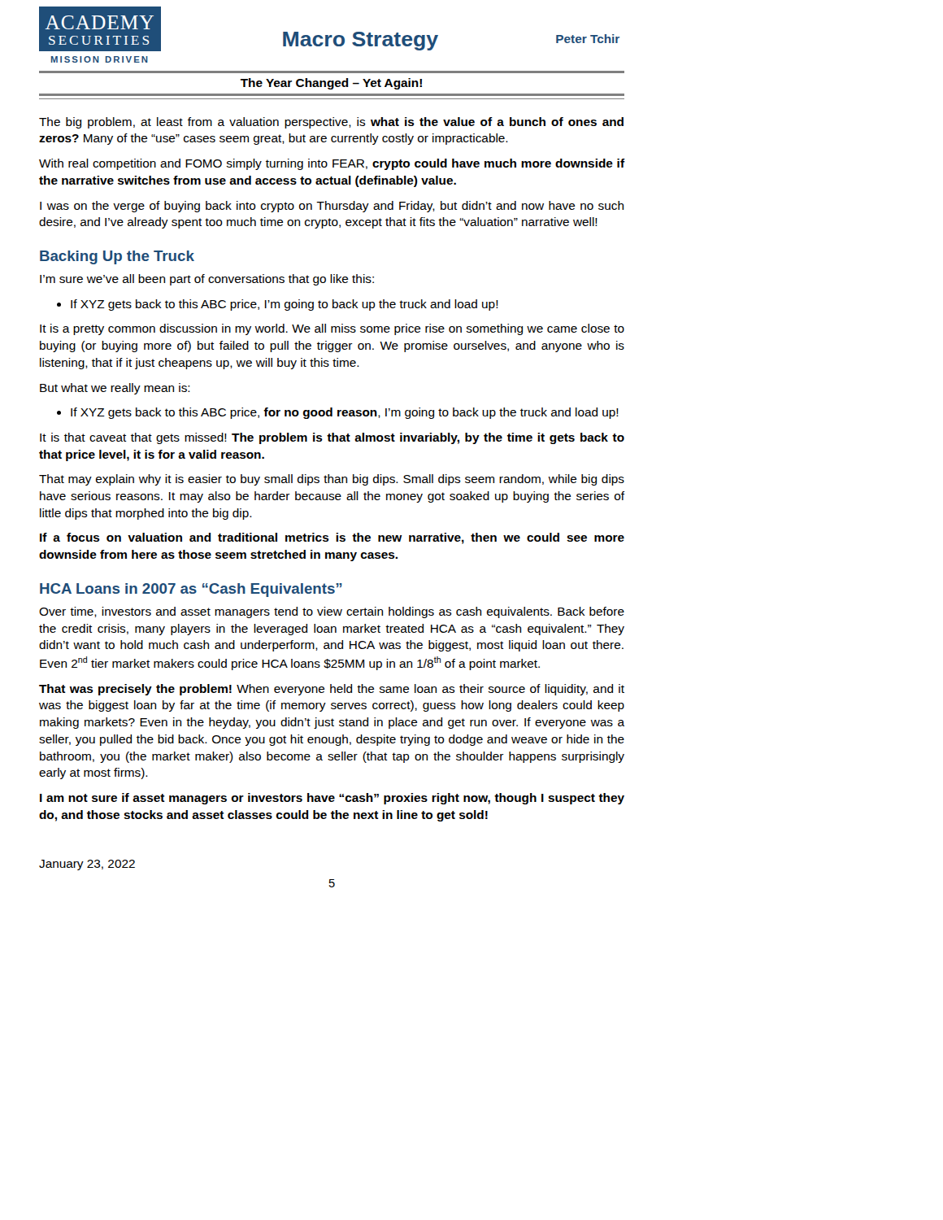ACADEMY SECURITIES
MISSION DRIVEN
Macro Strategy Peter Tchir
The Year Changed – Yet Again!
The big problem, at least from a valuation perspective, is what is the value of a bunch of ones and zeros? Many of the “use” cases seem great, but are currently costly or impracticable.
With real competition and FOMO simply turning into FEAR, crypto could have much more downside if the narrative switches from use and access to actual (definable) value.
I was on the verge of buying back into crypto on Thursday and Friday, but didn’t and now have no such desire, and I’ve already spent too much time on crypto, except that it fits the “valuation” narrative well!
Backing Up the Truck
I’m sure we’ve all been part of conversations that go like this:
If XYZ gets back to this ABC price, I’m going to back up the truck and load up!
It is a pretty common discussion in my world. We all miss some price rise on something we came close to buying (or buying more of) but failed to pull the trigger on. We promise ourselves, and anyone who is listening, that if it just cheapens up, we will buy it this time.
But what we really mean is:
If XYZ gets back to this ABC price, for no good reason, I’m going to back up the truck and load up!
It is that caveat that gets missed! The problem is that almost invariably, by the time it gets back to that price level, it is for a valid reason.
That may explain why it is easier to buy small dips than big dips. Small dips seem random, while big dips have serious reasons. It may also be harder because all the money got soaked up buying the series of little dips that morphed into the big dip.
If a focus on valuation and traditional metrics is the new narrative, then we could see more downside from here as those seem stretched in many cases.
HCA Loans in 2007 as “Cash Equivalents”
Over time, investors and asset managers tend to view certain holdings as cash equivalents. Back before the credit crisis, many players in the leveraged loan market treated HCA as a “cash equivalent.” They didn’t want to hold much cash and underperform, and HCA was the biggest, most liquid loan out there. Even 2nd tier market makers could price HCA loans $25MM up in an 1/8th of a point market.
That was precisely the problem! When everyone held the same loan as their source of liquidity, and it was the biggest loan by far at the time (if memory serves correct), guess how long dealers could keep making markets? Even in the heyday, you didn’t just stand in place and get run over. If everyone was a seller, you pulled the bid back. Once you got hit enough, despite trying to dodge and weave or hide in the bathroom, you (the market maker) also become a seller (that tap on the shoulder happens surprisingly early at most firms).
I am not sure if asset managers or investors have “cash” proxies right now, though I suspect they do, and those stocks and asset classes could be the next in line to get sold!
January 23, 2022
5